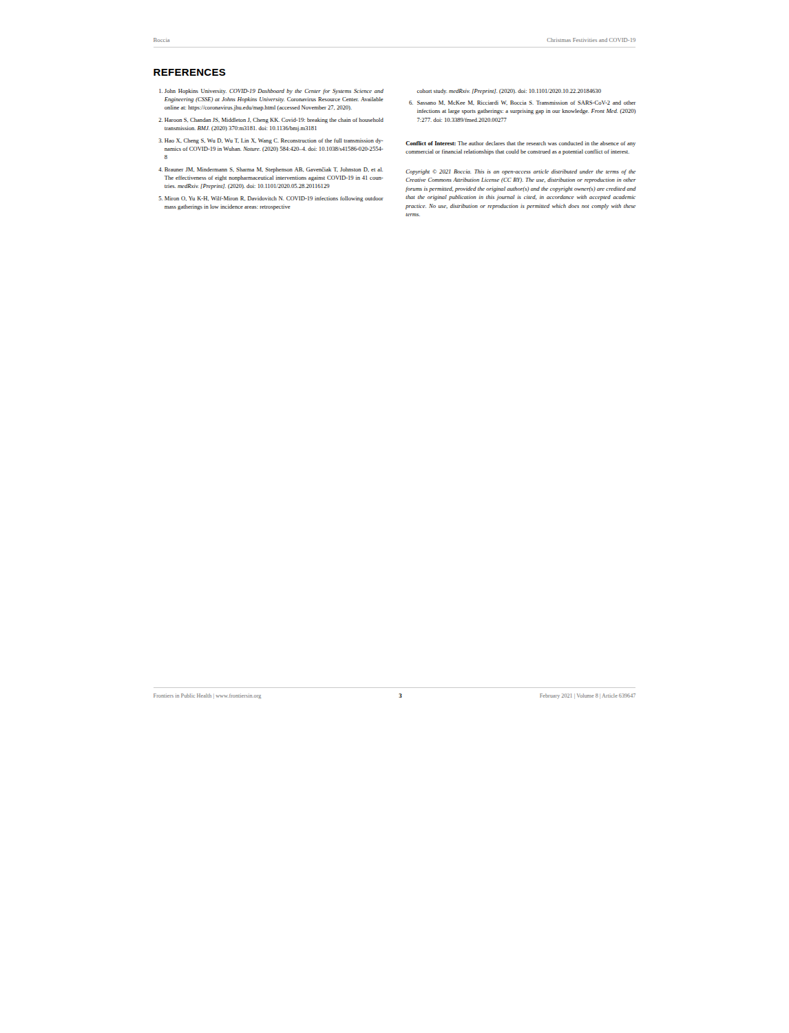Boccia Christmas Festivities and COVID-19
REFERENCES
John Hopkins University. COVID-19 Dashboard by the Center for Systems Science and Engineering (CSSE) at Johns Hopkins University. Coronavirus Resource Center. Available online at: https://coronavirus.jhu.edu/map.html (accessed November 27, 2020).
Haroon S, Chandan JS, Middleton J, Cheng KK. Covid-19: breaking the chain of household transmission. BMJ. (2020) 370:m3181. doi: 10.1136/bmj.m3181
Hao X, Cheng S, Wu D, Wu T, Lin X, Wang C. Reconstruction of the full transmission dynamics of COVID-19 in Wuhan. Nature. (2020) 584:420–4. doi: 10.1038/s41586-020-2554-8
Brauner JM, Mindermann S, Sharma M, Stephenson AB, Gavenčiak T, Johnston D, et al. The effectiveness of eight nonpharmaceutical interventions against COVID-19 in 41 countries. medRxiv. [Preprint]. (2020). doi: 10.1101/2020.05.28.20116129
Miron O, Yu K-H, Wilf-Miron R, Davidovitch N. COVID-19 infections following outdoor mass gatherings in low incidence areas: retrospective
cohort study. medRxiv. [Preprint]. (2020). doi: 10.1101/2020.10.22.20184630
6. Sassano M, McKee M, Ricciardi W, Boccia S. Transmission of SARS-CoV-2 and other infections at large sports gatherings: a surprising gap in our knowledge. Front Med. (2020) 7:277. doi: 10.3389/fmed.2020.00277
Conflict of Interest: The author declares that the research was conducted in the absence of any commercial or financial relationships that could be construed as a potential conflict of interest.
Copyright © 2021 Boccia. This is an open-access article distributed under the terms of the Creative Commons Attribution License (CC BY). The use, distribution or reproduction in other forums is permitted, provided the original author(s) and the copyright owner(s) are credited and that the original publication in this journal is cited, in accordance with accepted academic practice. No use, distribution or reproduction is permitted which does not comply with these terms.
Frontiers in Public Health | www.frontiersin.org 3 February 2021 | Volume 8 | Article 639647